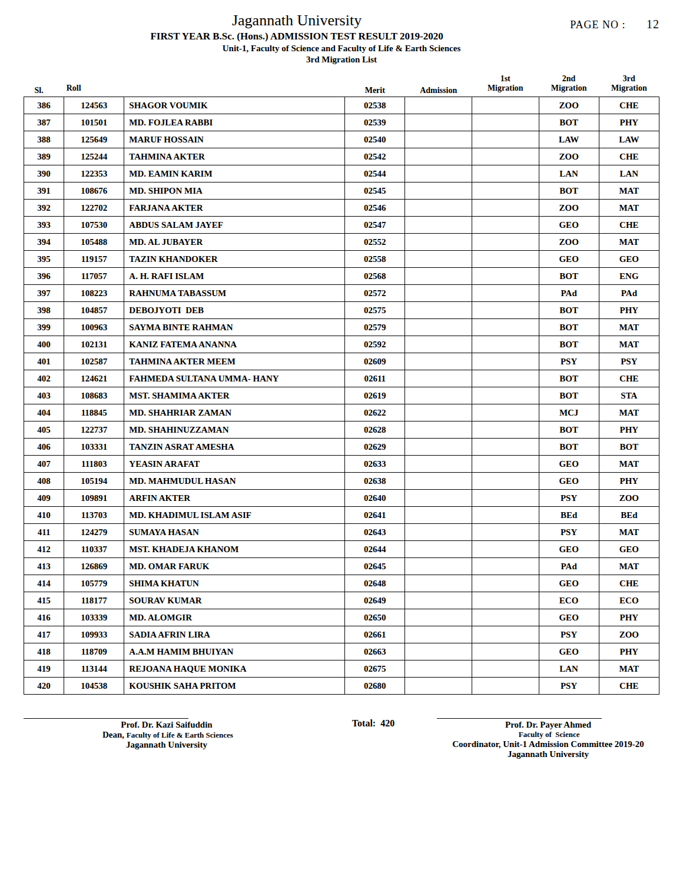PAGE NO : 12
Jagannath University
FIRST YEAR B.Sc. (Hons.) ADMISSION TEST RESULT 2019-2020
Unit-1, Faculty of Science and Faculty of Life & Earth Sciences
3rd Migration List
| Sl. | Roll | | Merit | Admission | 1st Migration | 2nd Migration | 3rd Migration |
| --- | --- | --- | --- | --- | --- | --- | --- |
| 386 | 124563 | SHAGOR VOUMIK | 02538 | | | ZOO | CHE |
| 387 | 101501 | MD. FOJLEA RABBI | 02539 | | | BOT | PHY |
| 388 | 125649 | MARUF HOSSAIN | 02540 | | | LAW | LAW |
| 389 | 125244 | TAHMINA AKTER | 02542 | | | ZOO | CHE |
| 390 | 122353 | MD. EAMIN KARIM | 02544 | | | LAN | LAN |
| 391 | 108676 | MD. SHIPON MIA | 02545 | | | BOT | MAT |
| 392 | 122702 | FARJANA AKTER | 02546 | | | ZOO | MAT |
| 393 | 107530 | ABDUS SALAM JAYEF | 02547 | | | GEO | CHE |
| 394 | 105488 | MD. AL JUBAYER | 02552 | | | ZOO | MAT |
| 395 | 119157 | TAZIN KHANDOKER | 02558 | | | GEO | GEO |
| 396 | 117057 | A. H. RAFI ISLAM | 02568 | | | BOT | ENG |
| 397 | 108223 | RAHNUMA TABASSUM | 02572 | | | PAd | PAd |
| 398 | 104857 | DEBOJYOTI DEB | 02575 | | | BOT | PHY |
| 399 | 100963 | SAYMA BINTE RAHMAN | 02579 | | | BOT | MAT |
| 400 | 102131 | KANIZ FATEMA ANANNA | 02592 | | | BOT | MAT |
| 401 | 102587 | TAHMINA AKTER MEEM | 02609 | | | PSY | PSY |
| 402 | 124621 | FAHMEDA SULTANA UMMA- HANY | 02611 | | | BOT | CHE |
| 403 | 108683 | MST. SHAMIMA AKTER | 02619 | | | BOT | STA |
| 404 | 118845 | MD. SHAHRIAR ZAMAN | 02622 | | | MCJ | MAT |
| 405 | 122737 | MD. SHAHINUZZAMAN | 02628 | | | BOT | PHY |
| 406 | 103331 | TANZIN ASRAT AMESHA | 02629 | | | BOT | BOT |
| 407 | 111803 | YEASIN ARAFAT | 02633 | | | GEO | MAT |
| 408 | 105194 | MD. MAHMUDUL HASAN | 02638 | | | GEO | PHY |
| 409 | 109891 | ARFIN AKTER | 02640 | | | PSY | ZOO |
| 410 | 113703 | MD. KHADIMUL ISLAM ASIF | 02641 | | | BEd | BEd |
| 411 | 124279 | SUMAYA HASAN | 02643 | | | PSY | MAT |
| 412 | 110337 | MST. KHADEJA KHANOM | 02644 | | | GEO | GEO |
| 413 | 126869 | MD. OMAR FARUK | 02645 | | | PAd | MAT |
| 414 | 105779 | SHIMA KHATUN | 02648 | | | GEO | CHE |
| 415 | 118177 | SOURAV KUMAR | 02649 | | | ECO | ECO |
| 416 | 103339 | MD. ALOMGIR | 02650 | | | GEO | PHY |
| 417 | 109933 | SADIA AFRIN LIRA | 02661 | | | PSY | ZOO |
| 418 | 118709 | A.A.M HAMIM BHUIYAN | 02663 | | | GEO | PHY |
| 419 | 113144 | REJOANA HAQUE MONIKA | 02675 | | | LAN | MAT |
| 420 | 104538 | KOUSHIK SAHA PRITOM | 02680 | | | PSY | CHE |
| Prof. Dr. Kazi Saifuddin Dean , Faculty of Life & Earth Sciences Jagannath University | Total: 420 | Prof. Dr. Payer Ahmed Faculty of Science Coordinator, Unit-1 Admission Committee 2019-20 Jagannath University |